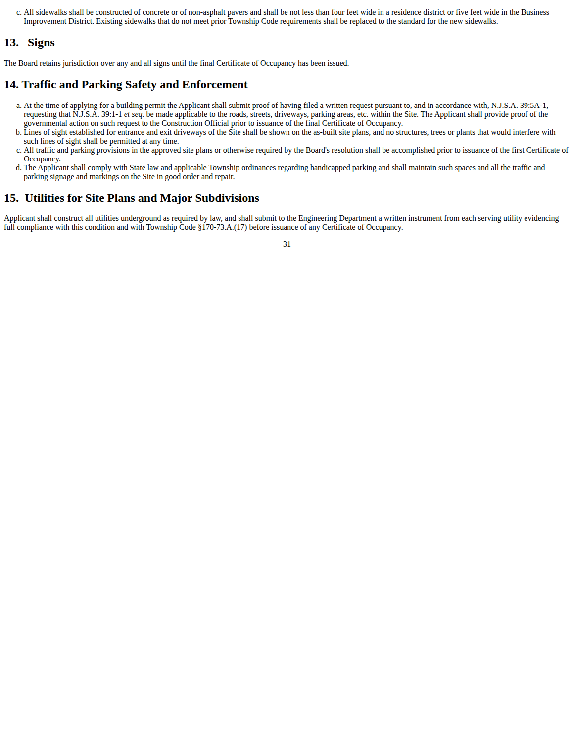All sidewalks shall be constructed of concrete or of non-asphalt pavers and shall be not less than four feet wide in a residence district or five feet wide in the Business Improvement District. Existing sidewalks that do not meet prior Township Code requirements shall be replaced to the standard for the new sidewalks.
13. Signs
The Board retains jurisdiction over any and all signs until the final Certificate of Occupancy has been issued.
14. Traffic and Parking Safety and Enforcement
At the time of applying for a building permit the Applicant shall submit proof of having filed a written request pursuant to, and in accordance with, N.J.S.A. 39:5A-1, requesting that N.J.S.A. 39:1-1 et seq. be made applicable to the roads, streets, driveways, parking areas, etc. within the Site. The Applicant shall provide proof of the governmental action on such request to the Construction Official prior to issuance of the final Certificate of Occupancy.
Lines of sight established for entrance and exit driveways of the Site shall be shown on the as-built site plans, and no structures, trees or plants that would interfere with such lines of sight shall be permitted at any time.
All traffic and parking provisions in the approved site plans or otherwise required by the Board's resolution shall be accomplished prior to issuance of the first Certificate of Occupancy.
The Applicant shall comply with State law and applicable Township ordinances regarding handicapped parking and shall maintain such spaces and all the traffic and parking signage and markings on the Site in good order and repair.
15. Utilities for Site Plans and Major Subdivisions
Applicant shall construct all utilities underground as required by law, and shall submit to the Engineering Department a written instrument from each serving utility evidencing full compliance with this condition and with Township Code §170-73.A.(17) before issuance of any Certificate of Occupancy.
31